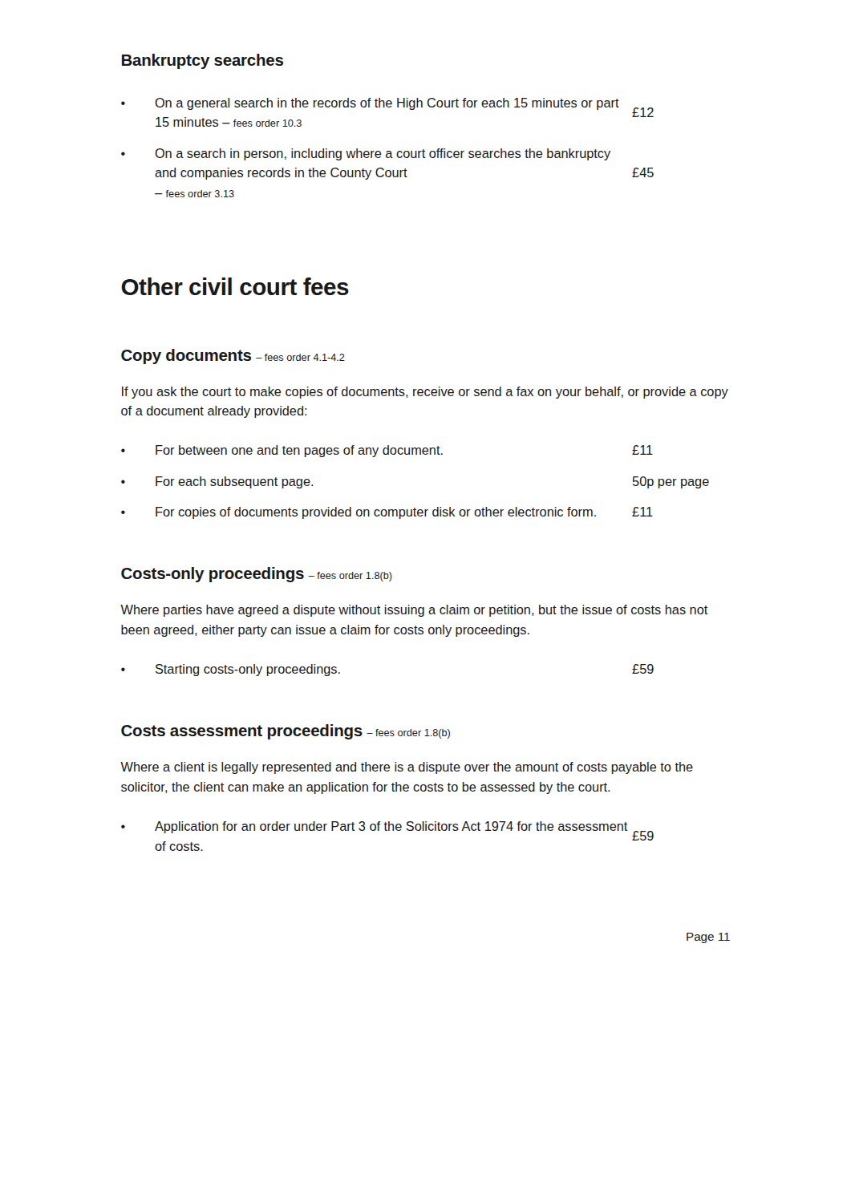Bankruptcy searches
| • | On a general search in the records of the High Court for each 15 minutes or part 15 minutes – fees order 10.3 | £12 |
| • | On a search in person, including where a court officer searches the bankruptcy and companies records in the County Court – fees order 3.13 | £45 |
Other civil court fees
Copy documents – fees order 4.1-4.2
If you ask the court to make copies of documents, receive or send a fax on your behalf, or provide a copy of a document already provided:
| • | For between one and ten pages of any document. | £11 |
| • | For each subsequent page. | 50p per page |
| • | For copies of documents provided on computer disk or other electronic form. | £11 |
Costs-only proceedings – fees order 1.8(b)
Where parties have agreed a dispute without issuing a claim or petition, but the issue of costs has not been agreed, either party can issue a claim for costs only proceedings.
| • | Starting costs-only proceedings. | £59 |
Costs assessment proceedings – fees order 1.8(b)
Where a client is legally represented and there is a dispute over the amount of costs payable to the solicitor, the client can make an application for the costs to be assessed by the court.
| • | Application for an order under Part 3 of the Solicitors Act 1974 for the assessment of costs. | £59 |
Page 11